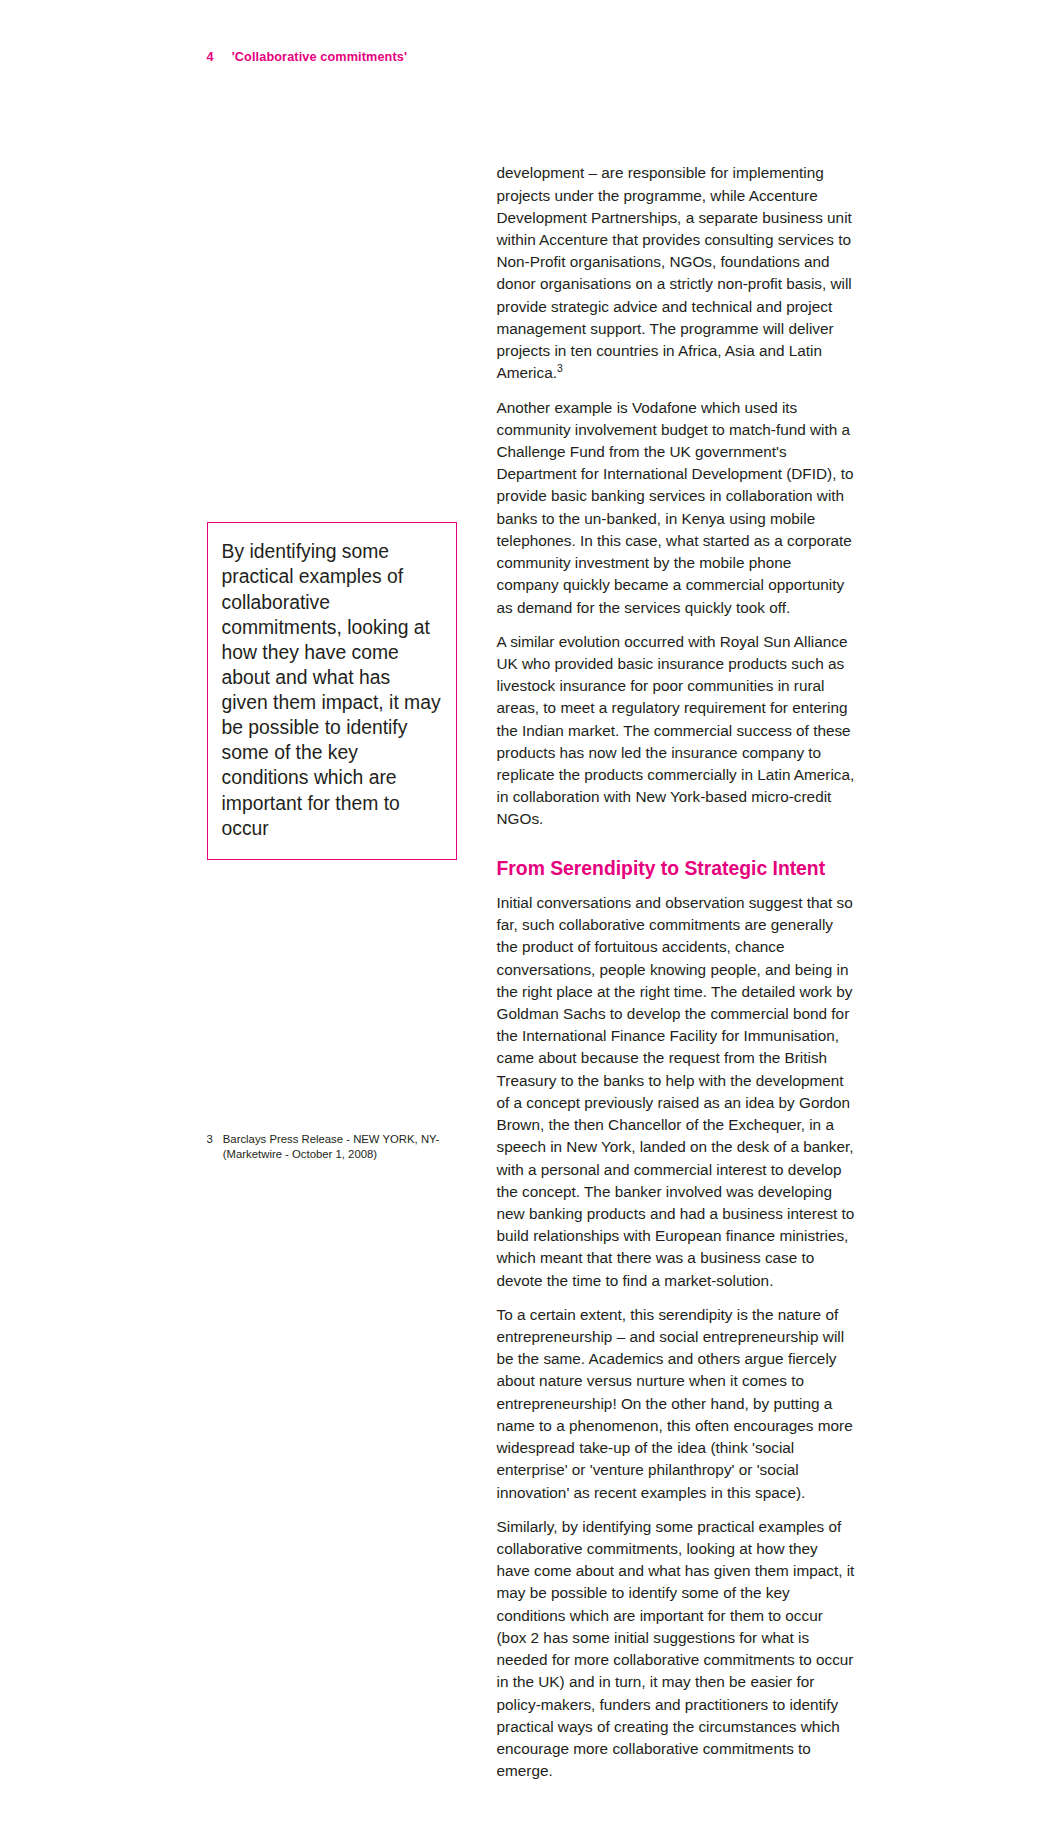4'Collaborative commitments'
By identifying some practical examples of collaborative commitments, looking at how they have come about and what has given them impact, it may be possible to identify some of the key conditions which are important for them to occur
3 Barclays Press Release - NEW YORK, NY-(Marketwire - October 1, 2008)
development – are responsible for implementing projects under the programme, while Accenture Development Partnerships, a separate business unit within Accenture that provides consulting services to Non-Profit organisations, NGOs, foundations and donor organisations on a strictly non-profit basis, will provide strategic advice and technical and project management support. The programme will deliver projects in ten countries in Africa, Asia and Latin America.3
Another example is Vodafone which used its community involvement budget to match-fund with a Challenge Fund from the UK government's Department for International Development (DFID), to provide basic banking services in collaboration with banks to the un-banked, in Kenya using mobile telephones. In this case, what started as a corporate community investment by the mobile phone company quickly became a commercial opportunity as demand for the services quickly took off.
A similar evolution occurred with Royal Sun Alliance UK who provided basic insurance products such as livestock insurance for poor communities in rural areas, to meet a regulatory requirement for entering the Indian market. The commercial success of these products has now led the insurance company to replicate the products commercially in Latin America, in collaboration with New York-based micro-credit NGOs.
From Serendipity to Strategic Intent
Initial conversations and observation suggest that so far, such collaborative commitments are generally the product of fortuitous accidents, chance conversations, people knowing people, and being in the right place at the right time. The detailed work by Goldman Sachs to develop the commercial bond for the International Finance Facility for Immunisation, came about because the request from the British Treasury to the banks to help with the development of a concept previously raised as an idea by Gordon Brown, the then Chancellor of the Exchequer, in a speech in New York, landed on the desk of a banker, with a personal and commercial interest to develop the concept. The banker involved was developing new banking products and had a business interest to build relationships with European finance ministries, which meant that there was a business case to devote the time to find a market-solution.
To a certain extent, this serendipity is the nature of entrepreneurship – and social entrepreneurship will be the same. Academics and others argue fiercely about nature versus nurture when it comes to entrepreneurship! On the other hand, by putting a name to a phenomenon, this often encourages more widespread take-up of the idea (think 'social enterprise' or 'venture philanthropy' or 'social innovation' as recent examples in this space).
Similarly, by identifying some practical examples of collaborative commitments, looking at how they have come about and what has given them impact, it may be possible to identify some of the key conditions which are important for them to occur (box 2 has some initial suggestions for what is needed for more collaborative commitments to occur in the UK) and in turn, it may then be easier for policy-makers, funders and practitioners to identify practical ways of creating the circumstances which encourage more collaborative commitments to emerge.